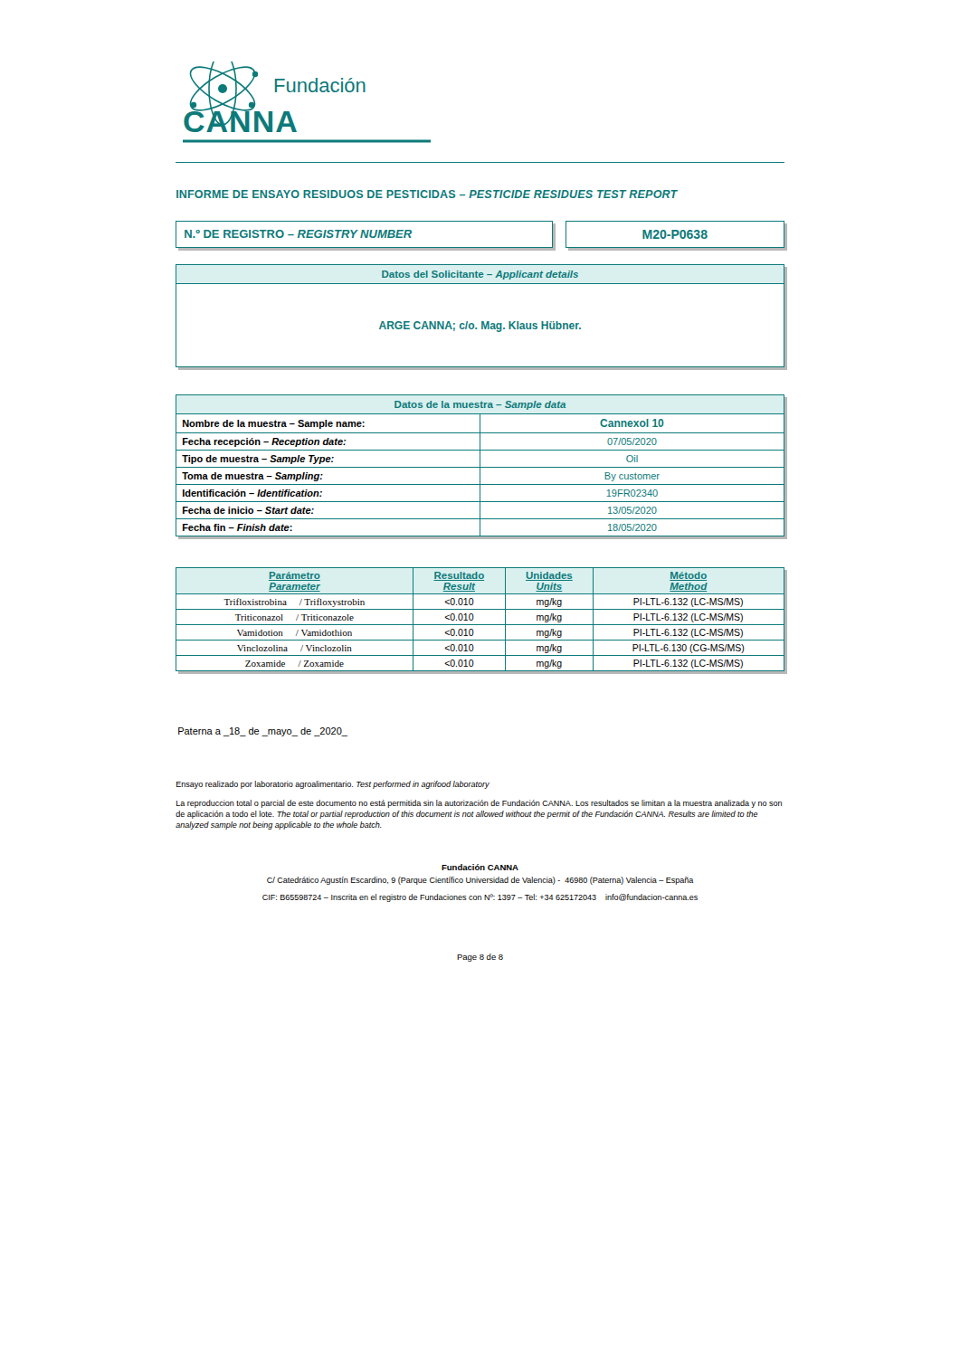Fundación CANNA
INFORME DE ENSAYO RESIDUOS DE PESTICIDAS – PESTICIDE RESIDUES TEST REPORT
N.º DE REGISTRO – REGISTRY NUMBER
M20-P0638
Datos del Solicitante – Applicant details
ARGE CANNA; c/o. Mag. Klaus Hübner.
| Datos de la muestra – Sample data |
| --- |
| Nombre de la muestra – Sample name: | Cannexol 10 |
| Fecha recepción – Reception date: | 07/05/2020 |
| Tipo de muestra – Sample Type: | Oil |
| Toma de muestra – Sampling: | By customer |
| Identificación – Identification: | 19FR02340 |
| Fecha de inicio – Start date: | 13/05/2020 |
| Fecha fin – Finish date : | 18/05/2020 |
| Parámetro Parameter | Resultado Result | Unidades Units | Método Method |
| --- | --- | --- | --- |
| Trifloxistrobina / Trifloxystrobin | <0.010 | mg/kg | PI-LTL-6.132 (LC-MS/MS) |
| Triticonazol / Triticonazole | <0.010 | mg/kg | PI-LTL-6.132 (LC-MS/MS) |
| Vamidotion / Vamidothion | <0.010 | mg/kg | PI-LTL-6.132 (LC-MS/MS) |
| Vinclozolina / Vinclozolin | <0.010 | mg/kg | PI-LTL-6.130 (CG-MS/MS) |
| Zoxamide / Zoxamide | <0.010 | mg/kg | PI-LTL-6.132 (LC-MS/MS) |
Paterna a _18_ de _mayo_ de _2020_
Ensayo realizado por laboratorio agroalimentario. Test performed in agrifood laboratory
La reproduccion total o parcial de este documento no está permitida sin la autorización de Fundación CANNA. Los resultados se limitan a la muestra analizada y no son de aplicación a todo el lote. The total or partial reproduction of this document is not allowed without the permit of the Fundación CANNA. Results are limited to the analyzed sample not being applicable to the whole batch.
Fundación CANNA
C/ Catedrático Agustín Escardino, 9 (Parque Científico Universidad de Valencia) - 46980 (Paterna) Valencia – España
CIF: B65598724 – Inscrita en el registro de Fundaciones con Nº: 1397 – Tel: +34 625172043 info@fundacion-canna.es
Page 8 de 8